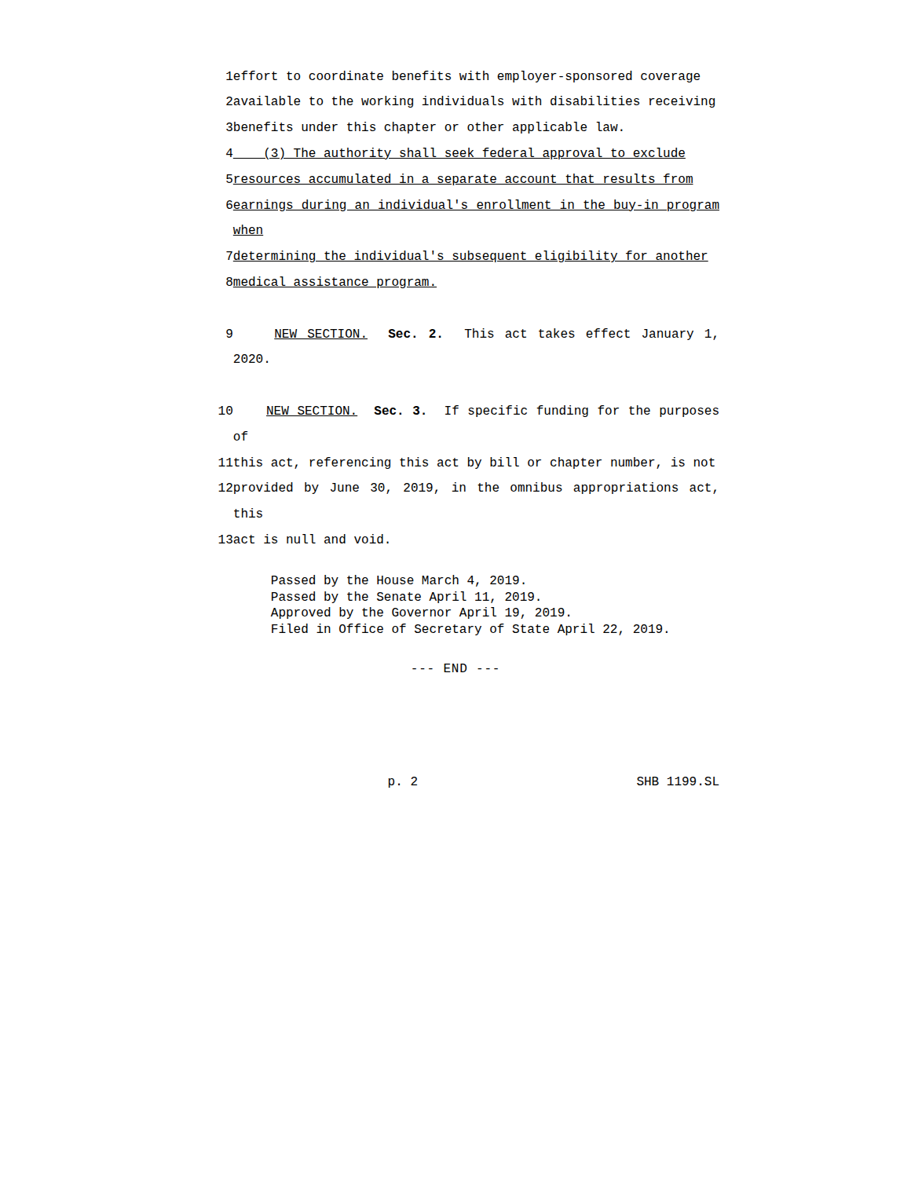| 1 | effort to coordinate benefits with employer-sponsored coverage |
| 2 | available to the working individuals with disabilities receiving |
| 3 | benefits under this chapter or other applicable law. |
| 4 | (3) The authority shall seek federal approval to exclude |
| 5 | resources accumulated in a separate account that results from |
| 6 | earnings during an individual's enrollment in the buy-in program when |
| 7 | determining the individual's subsequent eligibility for another |
| 8 | medical assistance program. |
| 9 | NEW SECTION. Sec. 2. This act takes effect January 1, 2020. |
| 10 | NEW SECTION. Sec. 3. If specific funding for the purposes of |
| 11 | this act, referencing this act by bill or chapter number, is not |
| 12 | provided by June 30, 2019, in the omnibus appropriations act, this |
| 13 | act is null and void. |
Passed by the House March 4, 2019. Passed by the Senate April 11, 2019. Approved by the Governor April 19, 2019. Filed in Office of Secretary of State April 22, 2019.
--- END ---
p. 2 SHB 1199.SL